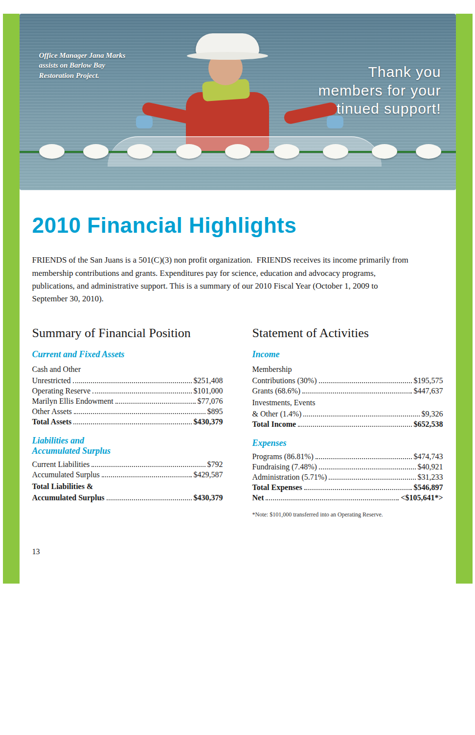Office Manager Jana Marks assists on Barlow Bay Restoration Project.
Thank you
members for your
continued support!
2010 Financial Highlights
FRIENDS of the San Juans is a 501(C)(3) non profit organization. FRIENDS receives its income primarily from membership contributions and grants. Expenditures pay for science, education and advocacy programs, publications, and administrative support. This is a summary of our 2010 Fiscal Year (October 1, 2009 to September 30, 2010).
Summary of Financial Position
Current and Fixed Assets
Cash and Other
Unrestricted $251,408
Operating Reserve $101,000
Marilyn Ellis Endowment $77,076
Other Assets $895
Total Assets $430,379
Liabilities and
Accumulated Surplus
Current Liabilities $792
Accumulated Surplus $429,587
Total Liabilities &
Accumulated Surplus $430,379
Statement of Activities
Income
Membership
Contributions (30%) $195,575
Grants (68.6%) $447,637
Investments, Events
& Other (1.4%) $9,326
Total Income $652,538
Expenses
Programs (86.81%) $474,743
Fundraising (7.48%) $40,921
Administration (5.71%) $31,233
Total Expenses $546,897
Net <$105,641*>
*Note: $101,000 transferred into an Operating Reserve.
13